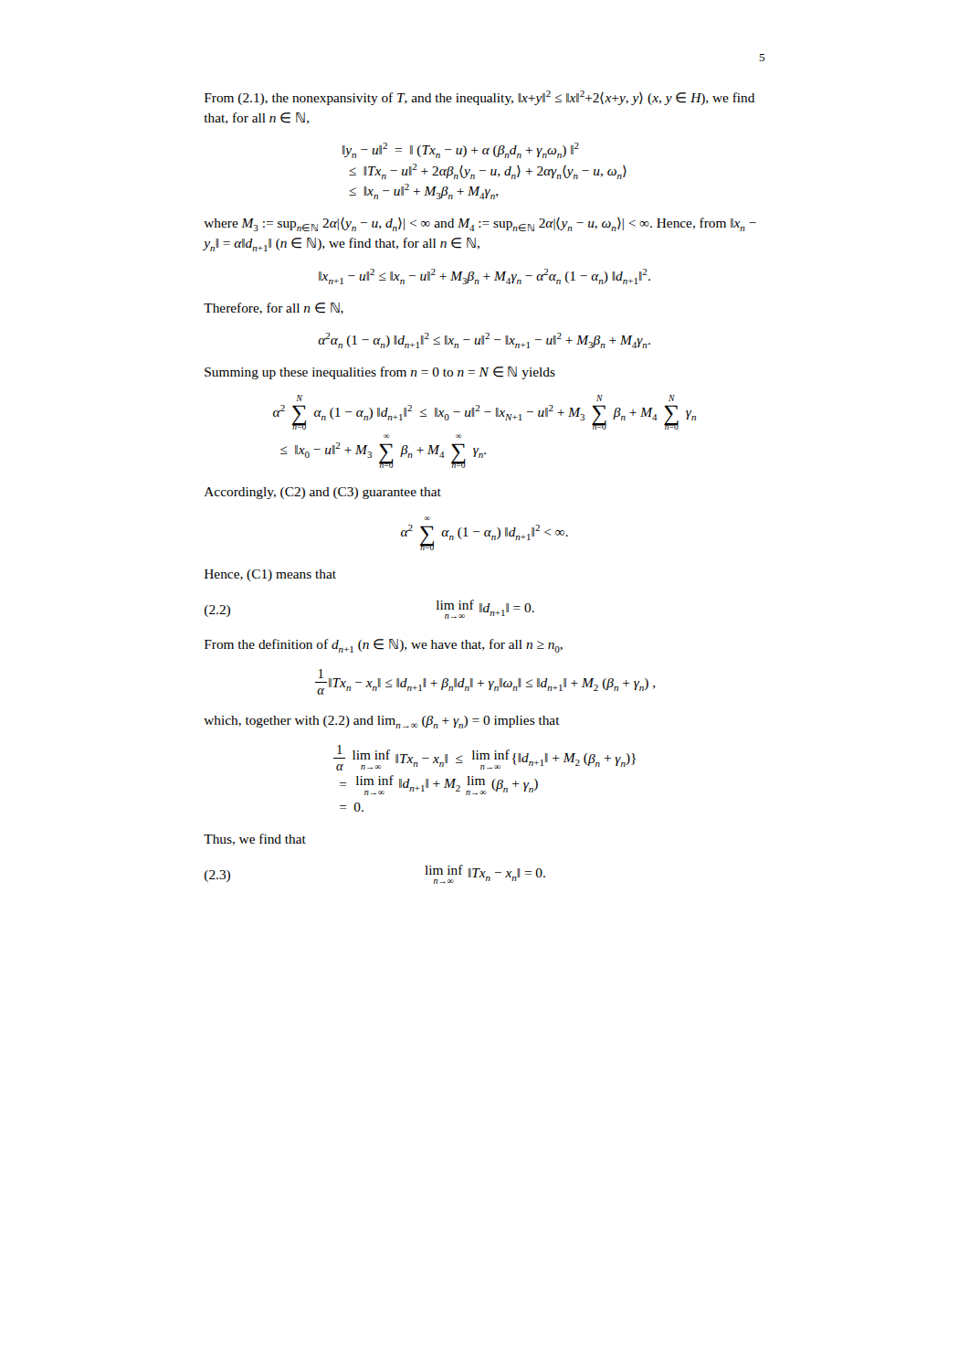5
From (2.1), the nonexpansivity of T, and the inequality, ‖x+y‖2 ≤ ‖x‖2+2⟨x+y, y⟩ (x, y ∈ H), we find that, for all n ∈ ℕ,
‖yn − u‖2=‖ (Txn − u) + α (βndn + γnωn) ‖2 ≤‖Txn − u‖2 + 2αβn⟨yn − u, dn⟩ + 2αγn⟨yn − u, ωn⟩ ≤‖xn − u‖2 + M3βn + M4γn,
where M3 := supn∈ℕ 2α|⟨yn − u, dn⟩| < ∞ and M4 := supn∈ℕ 2α|⟨yn − u, ωn⟩| < ∞. Hence, from ‖xn − yn‖ = α‖dn+1‖ (n ∈ ℕ), we find that, for all n ∈ ℕ,
‖xn+1 − u‖2 ≤ ‖xn − u‖2 + M3βn + M4γn − α2αn (1 − αn) ‖dn+1‖2.
Therefore, for all n ∈ ℕ,
α2αn (1 − αn) ‖dn+1‖2 ≤ ‖xn − u‖2 − ‖xn+1 − u‖2 + M3βn + M4γn.
Summing up these inequalities from n = 0 to n = N ∈ ℕ yields
α2 N∑n=0 αn (1 − αn) ‖dn+1‖2≤‖x0 − u‖2 − ‖xN+1 − u‖2 + M3 N∑n=0 βn + M4 N∑n=0 γn ≤‖x0 − u‖2 + M3 ∞∑n=0 βn + M4 ∞∑n=0 γn.
Accordingly, (C2) and (C3) guarantee that
α2 ∞∑n=0 αn (1 − αn) ‖dn+1‖2 < ∞.
Hence, (C1) means that
(2.2)
lim inf n→∞ ‖dn+1‖ = 0.
From the definition of dn+1 (n ∈ ℕ), we have that, for all n ≥ n0,
1 α‖Txn − xn‖ ≤ ‖dn+1‖ + βn‖dn‖ + γn‖ωn‖ ≤ ‖dn+1‖ + M2 (βn + γn) ,
which, together with (2.2) and limn→∞ (βn + γn) = 0 implies that
1 α lim inf n→∞ ‖Txn − xn‖≤lim inf n→∞{‖dn+1‖ + M2 (βn + γn)} =lim inf n→∞ ‖dn+1‖ + M2 lim n→∞ (βn + γn) =0.
Thus, we find that
(2.3)
lim inf n→∞ ‖Txn − xn‖ = 0.